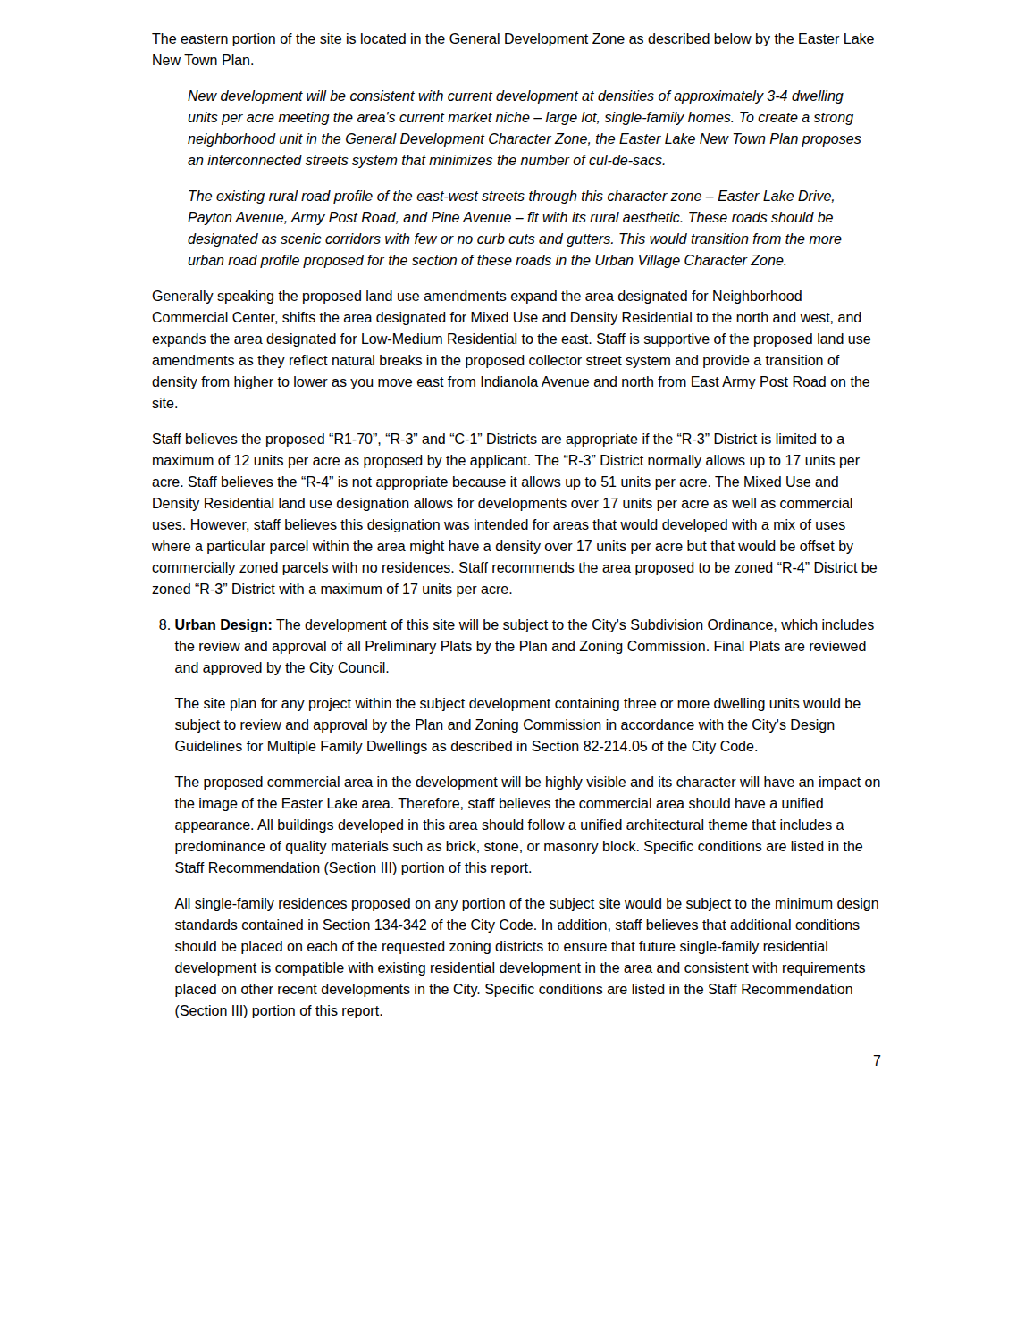The eastern portion of the site is located in the General Development Zone as described below by the Easter Lake New Town Plan.
New development will be consistent with current development at densities of approximately 3-4 dwelling units per acre meeting the area's current market niche – large lot, single-family homes. To create a strong neighborhood unit in the General Development Character Zone, the Easter Lake New Town Plan proposes an interconnected streets system that minimizes the number of cul-de-sacs.
The existing rural road profile of the east-west streets through this character zone – Easter Lake Drive, Payton Avenue, Army Post Road, and Pine Avenue – fit with its rural aesthetic. These roads should be designated as scenic corridors with few or no curb cuts and gutters. This would transition from the more urban road profile proposed for the section of these roads in the Urban Village Character Zone.
Generally speaking the proposed land use amendments expand the area designated for Neighborhood Commercial Center, shifts the area designated for Mixed Use and Density Residential to the north and west, and expands the area designated for Low-Medium Residential to the east. Staff is supportive of the proposed land use amendments as they reflect natural breaks in the proposed collector street system and provide a transition of density from higher to lower as you move east from Indianola Avenue and north from East Army Post Road on the site.
Staff believes the proposed “R1-70”, “R-3” and “C-1” Districts are appropriate if the “R-3” District is limited to a maximum of 12 units per acre as proposed by the applicant. The “R-3” District normally allows up to 17 units per acre. Staff believes the “R-4” is not appropriate because it allows up to 51 units per acre. The Mixed Use and Density Residential land use designation allows for developments over 17 units per acre as well as commercial uses. However, staff believes this designation was intended for areas that would developed with a mix of uses where a particular parcel within the area might have a density over 17 units per acre but that would be offset by commercially zoned parcels with no residences. Staff recommends the area proposed to be zoned “R-4” District be zoned “R-3” District with a maximum of 17 units per acre.
Urban Design: The development of this site will be subject to the City's Subdivision Ordinance, which includes the review and approval of all Preliminary Plats by the Plan and Zoning Commission. Final Plats are reviewed and approved by the City Council.
The site plan for any project within the subject development containing three or more dwelling units would be subject to review and approval by the Plan and Zoning Commission in accordance with the City's Design Guidelines for Multiple Family Dwellings as described in Section 82-214.05 of the City Code.
The proposed commercial area in the development will be highly visible and its character will have an impact on the image of the Easter Lake area. Therefore, staff believes the commercial area should have a unified appearance. All buildings developed in this area should follow a unified architectural theme that includes a predominance of quality materials such as brick, stone, or masonry block. Specific conditions are listed in the Staff Recommendation (Section III) portion of this report.
All single-family residences proposed on any portion of the subject site would be subject to the minimum design standards contained in Section 134-342 of the City Code. In addition, staff believes that additional conditions should be placed on each of the requested zoning districts to ensure that future single-family residential development is compatible with existing residential development in the area and consistent with requirements placed on other recent developments in the City. Specific conditions are listed in the Staff Recommendation (Section III) portion of this report.
7